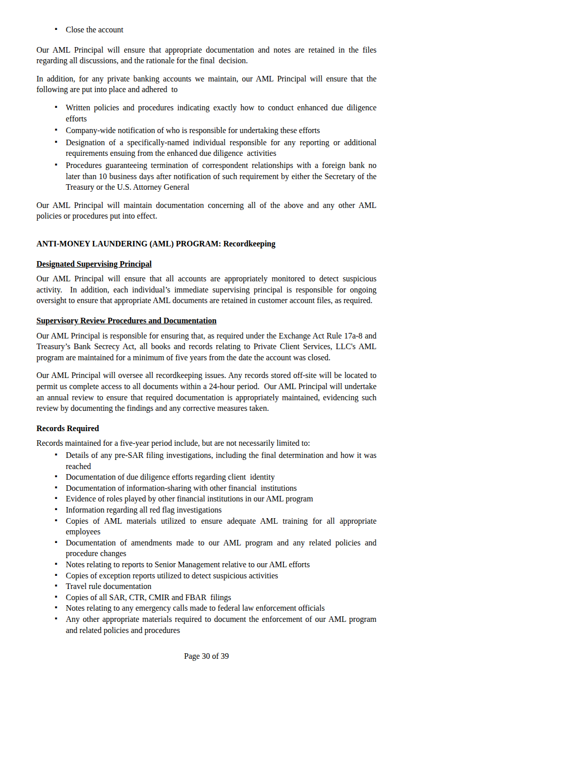Close the account
Our AML Principal will ensure that appropriate documentation and notes are retained in the files regarding all discussions, and the rationale for the final decision.
In addition, for any private banking accounts we maintain, our AML Principal will ensure that the following are put into place and adhered to
Written policies and procedures indicating exactly how to conduct enhanced due diligence efforts
Company-wide notification of who is responsible for undertaking these efforts
Designation of a specifically-named individual responsible for any reporting or additional requirements ensuing from the enhanced due diligence activities
Procedures guaranteeing termination of correspondent relationships with a foreign bank no later than 10 business days after notification of such requirement by either the Secretary of the Treasury or the U.S. Attorney General
Our AML Principal will maintain documentation concerning all of the above and any other AML policies or procedures put into effect.
ANTI-MONEY LAUNDERING (AML) PROGRAM: Recordkeeping
Designated Supervising Principal
Our AML Principal will ensure that all accounts are appropriately monitored to detect suspicious activity. In addition, each individual’s immediate supervising principal is responsible for ongoing oversight to ensure that appropriate AML documents are retained in customer account files, as required.
Supervisory Review Procedures and Documentation
Our AML Principal is responsible for ensuring that, as required under the Exchange Act Rule 17a-8 and Treasury’s Bank Secrecy Act, all books and records relating to Private Client Services, LLC's AML program are maintained for a minimum of five years from the date the account was closed.
Our AML Principal will oversee all recordkeeping issues. Any records stored off-site will be located to permit us complete access to all documents within a 24-hour period. Our AML Principal will undertake an annual review to ensure that required documentation is appropriately maintained, evidencing such review by documenting the findings and any corrective measures taken.
Records Required
Records maintained for a five-year period include, but are not necessarily limited to:
Details of any pre-SAR filing investigations, including the final determination and how it was reached
Documentation of due diligence efforts regarding client identity
Documentation of information-sharing with other financial institutions
Evidence of roles played by other financial institutions in our AML program
Information regarding all red flag investigations
Copies of AML materials utilized to ensure adequate AML training for all appropriate employees
Documentation of amendments made to our AML program and any related policies and procedure changes
Notes relating to reports to Senior Management relative to our AML efforts
Copies of exception reports utilized to detect suspicious activities
Travel rule documentation
Copies of all SAR, CTR, CMIR and FBAR filings
Notes relating to any emergency calls made to federal law enforcement officials
Any other appropriate materials required to document the enforcement of our AML program and related policies and procedures
Page 30 of 39